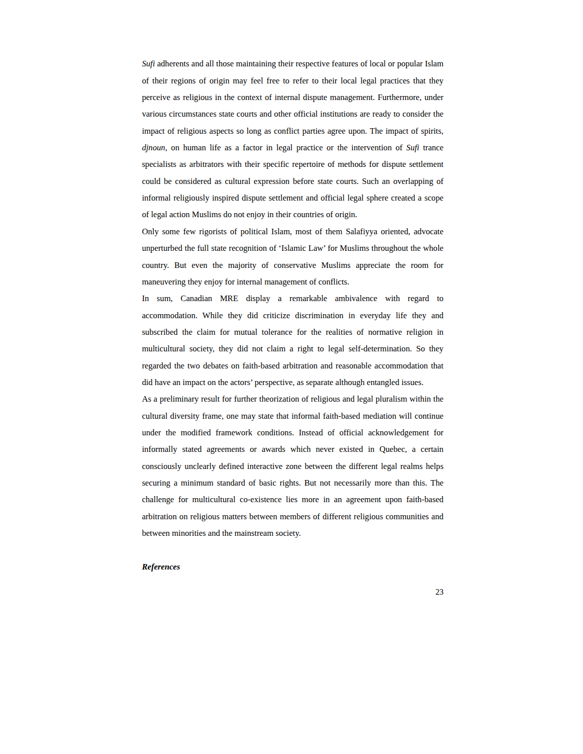Sufi adherents and all those maintaining their respective features of local or popular Islam of their regions of origin may feel free to refer to their local legal practices that they perceive as religious in the context of internal dispute management. Furthermore, under various circumstances state courts and other official institutions are ready to consider the impact of religious aspects so long as conflict parties agree upon. The impact of spirits, djnoun, on human life as a factor in legal practice or the intervention of Sufi trance specialists as arbitrators with their specific repertoire of methods for dispute settlement could be considered as cultural expression before state courts. Such an overlapping of informal religiously inspired dispute settlement and official legal sphere created a scope of legal action Muslims do not enjoy in their countries of origin.
Only some few rigorists of political Islam, most of them Salafiyya oriented, advocate unperturbed the full state recognition of ‘Islamic Law’ for Muslims throughout the whole country. But even the majority of conservative Muslims appreciate the room for maneuvering they enjoy for internal management of conflicts.
In sum, Canadian MRE display a remarkable ambivalence with regard to accommodation. While they did criticize discrimination in everyday life they and subscribed the claim for mutual tolerance for the realities of normative religion in multicultural society, they did not claim a right to legal self-determination. So they regarded the two debates on faith-based arbitration and reasonable accommodation that did have an impact on the actors’ perspective, as separate although entangled issues.
As a preliminary result for further theorization of religious and legal pluralism within the cultural diversity frame, one may state that informal faith-based mediation will continue under the modified framework conditions. Instead of official acknowledgement for informally stated agreements or awards which never existed in Quebec, a certain consciously unclearly defined interactive zone between the different legal realms helps securing a minimum standard of basic rights. But not necessarily more than this. The challenge for multicultural co-existence lies more in an agreement upon faith-based arbitration on religious matters between members of different religious communities and between minorities and the mainstream society.
References
23